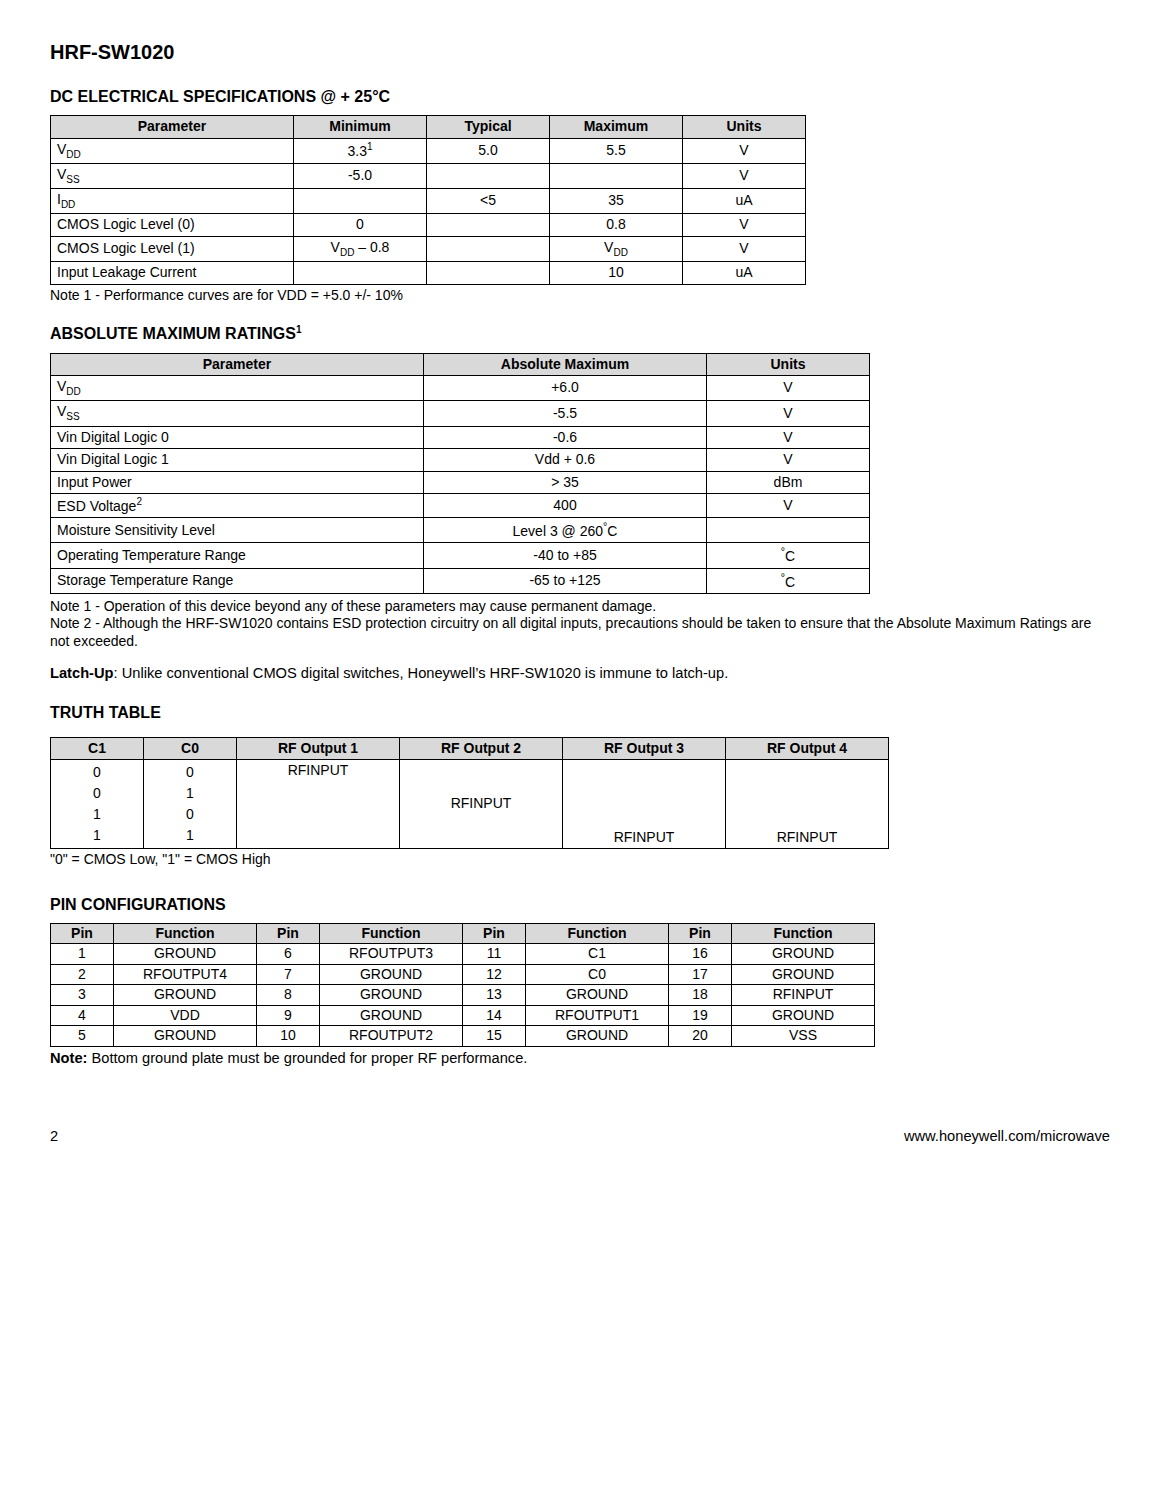HRF-SW1020
DC ELECTRICAL SPECIFICATIONS @ + 25°C
| Parameter | Minimum | Typical | Maximum | Units |
| --- | --- | --- | --- | --- |
| V DD | 3.3 1 | 5.0 | 5.5 | V |
| V SS | -5.0 | | | V |
| I DD | | <5 | 35 | uA |
| CMOS Logic Level (0) | 0 | | 0.8 | V |
| CMOS Logic Level (1) | V DD – 0.8 | | V DD | V |
| Input Leakage Current | | | 10 | uA |
Note 1 - Performance curves are for VDD = +5.0 +/- 10%
ABSOLUTE MAXIMUM RATINGS1
| Parameter | Absolute Maximum | Units |
| --- | --- | --- |
| V DD | +6.0 | V |
| V SS | -5.5 | V |
| Vin Digital Logic 0 | -0.6 | V |
| Vin Digital Logic 1 | Vdd + 0.6 | V |
| Input Power | > 35 | dBm |
| ESD Voltage 2 | 400 | V |
| Moisture Sensitivity Level | Level 3 @ 260 ° C | |
| Operating Temperature Range | -40 to +85 | ° C |
| Storage Temperature Range | -65 to +125 | ° C |
Note 1 - Operation of this device beyond any of these parameters may cause permanent damage.
Note 2 - Although the HRF-SW1020 contains ESD protection circuitry on all digital inputs, precautions should be taken to ensure that the Absolute Maximum Ratings are not exceeded.
Latch-Up: Unlike conventional CMOS digital switches, Honeywell’s HRF-SW1020 is immune to latch-up.
TRUTH TABLE
| C1 | C0 | RF Output 1 | RF Output 2 | RF Output 3 | RF Output 4 |
| --- | --- | --- | --- | --- | --- |
| 0 0 1 1 | 0 1 0 1 | RFINPUT | RFINPUT | RFINPUT | RFINPUT |
"0" = CMOS Low, "1" = CMOS High
PIN CONFIGURATIONS
| Pin | Function | Pin | Function | Pin | Function | Pin | Function |
| --- | --- | --- | --- | --- | --- | --- | --- |
| 1 | GROUND | 6 | RFOUTPUT3 | 11 | C1 | 16 | GROUND |
| 2 | RFOUTPUT4 | 7 | GROUND | 12 | C0 | 17 | GROUND |
| 3 | GROUND | 8 | GROUND | 13 | GROUND | 18 | RFINPUT |
| 4 | VDD | 9 | GROUND | 14 | RFOUTPUT1 | 19 | GROUND |
| 5 | GROUND | 10 | RFOUTPUT2 | 15 | GROUND | 20 | VSS |
Note: Bottom ground plate must be grounded for proper RF performance.
2
www.honeywell.com/microwave